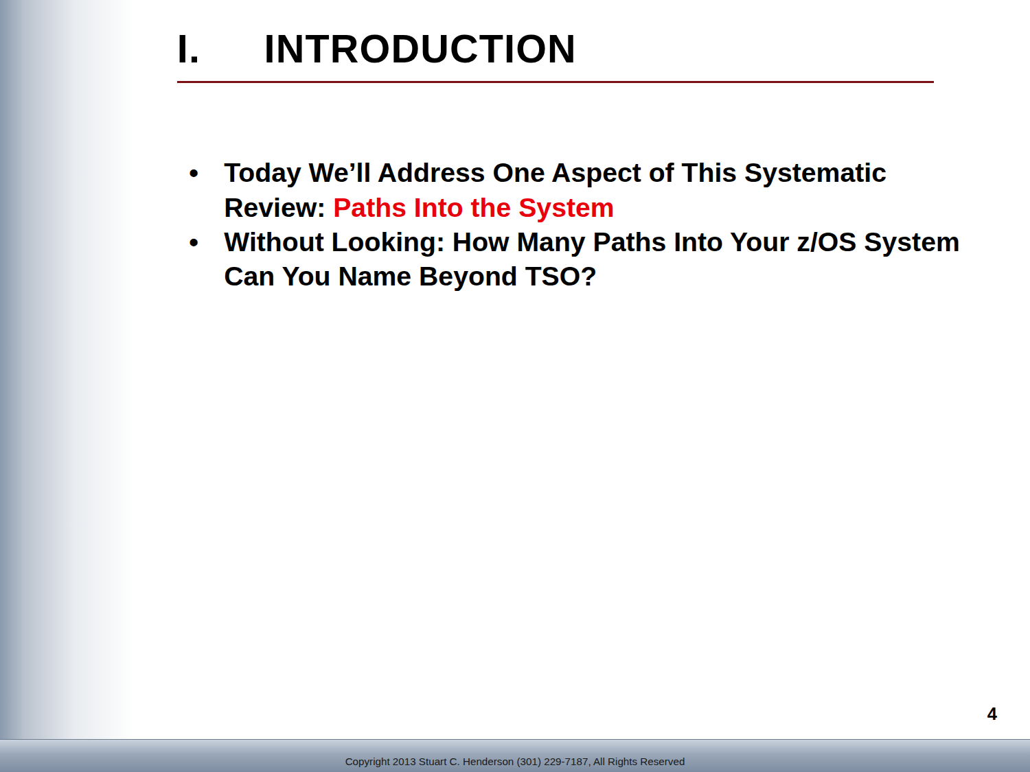I. INTRODUCTION
Today We’ll Address One Aspect of This Systematic Review: Paths Into the System
Without Looking: How Many Paths Into Your z/OS System Can You Name Beyond TSO?
4
Copyright 2013 Stuart C. Henderson (301) 229-7187, All Rights Reserved